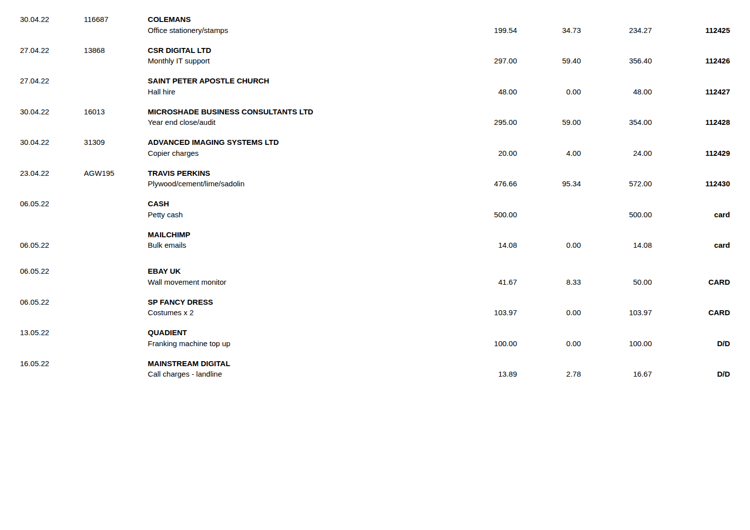| 30.04.22 | 116687 | COLEMANS | | | | |
| | | Office stationery/stamps | 199.54 | 34.73 | 234.27 | 112425 |
| 27.04.22 | 13868 | CSR DIGITAL LTD | | | | |
| | | Monthly IT support | 297.00 | 59.40 | 356.40 | 112426 |
| 27.04.22 | | SAINT PETER APOSTLE CHURCH | | | | |
| | | Hall hire | 48.00 | 0.00 | 48.00 | 112427 |
| 30.04.22 | 16013 | MICROSHADE BUSINESS CONSULTANTS LTD | | | | |
| | | Year end close/audit | 295.00 | 59.00 | 354.00 | 112428 |
| 30.04.22 | 31309 | ADVANCED IMAGING SYSTEMS LTD | | | | |
| | | Copier charges | 20.00 | 4.00 | 24.00 | 112429 |
| 23.04.22 | AGW195 | TRAVIS PERKINS | | | | |
| | | Plywood/cement/lime/sadolin | 476.66 | 95.34 | 572.00 | 112430 |
| 06.05.22 | | CASH | | | | |
| | | Petty cash | 500.00 | | 500.00 | card |
| | | MAILCHIMP | | | | |
| 06.05.22 | | Bulk emails | 14.08 | 0.00 | 14.08 | card |
| 06.05.22 | | EBAY UK | | | | |
| | | Wall movement monitor | 41.67 | 8.33 | 50.00 | CARD |
| 06.05.22 | | SP FANCY DRESS | | | | |
| | | Costumes x 2 | 103.97 | 0.00 | 103.97 | CARD |
| 13.05.22 | | QUADIENT | | | | |
| | | Franking machine top up | 100.00 | 0.00 | 100.00 | D/D |
| 16.05.22 | | MAINSTREAM DIGITAL | | | | |
| | | Call charges - landline | 13.89 | 2.78 | 16.67 | D/D |